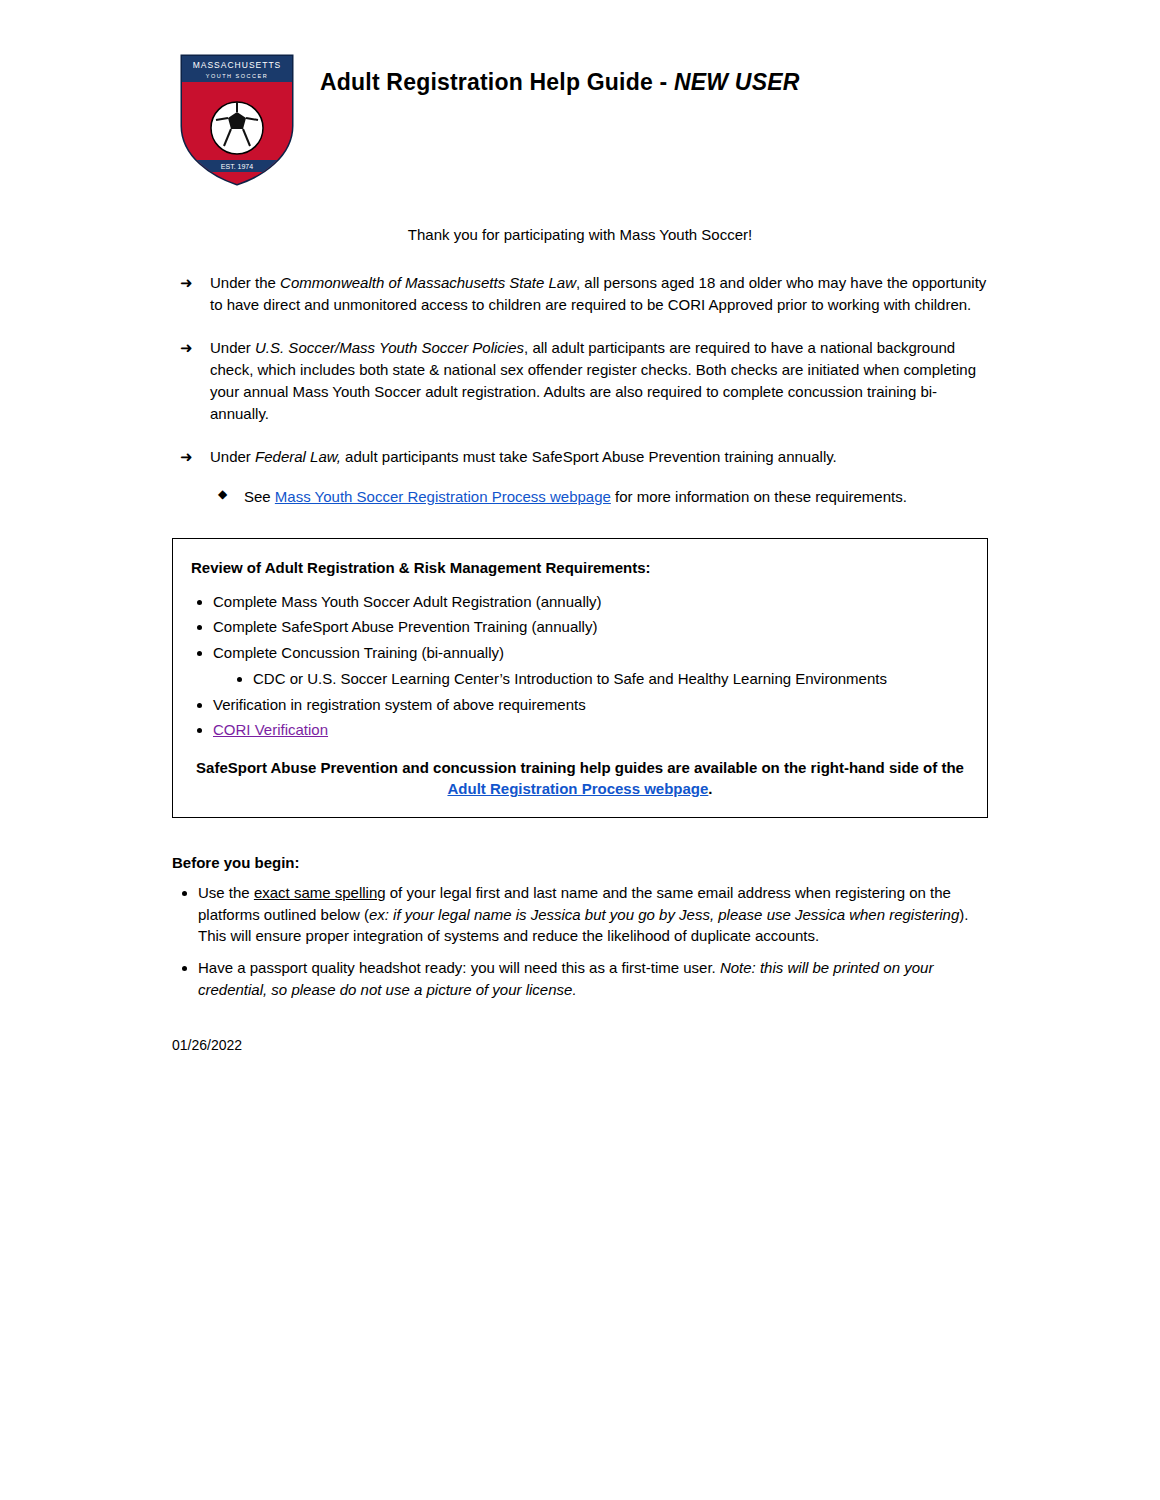EST. 1974 MASSACHUSETTS YOUTH SOCCER
Adult Registration Help Guide - NEW USER
Thank you for participating with Mass Youth Soccer!
Under the Commonwealth of Massachusetts State Law, all persons aged 18 and older who may have the opportunity to have direct and unmonitored access to children are required to be CORI Approved prior to working with children.
Under U.S. Soccer/Mass Youth Soccer Policies, all adult participants are required to have a national background check, which includes both state & national sex offender register checks. Both checks are initiated when completing your annual Mass Youth Soccer adult registration. Adults are also required to complete concussion training bi-annually.
Under Federal Law, adult participants must take SafeSport Abuse Prevention training annually.
See Mass Youth Soccer Registration Process webpage for more information on these requirements.
Review of Adult Registration & Risk Management Requirements:
Complete Mass Youth Soccer Adult Registration (annually)
Complete SafeSport Abuse Prevention Training (annually)
Complete Concussion Training (bi-annually)
CDC or U.S. Soccer Learning Center’s Introduction to Safe and Healthy Learning Environments
Verification in registration system of above requirements
CORI Verification
SafeSport Abuse Prevention and concussion training help guides are available on the right-hand side of the Adult Registration Process webpage.
Before you begin:
Use the exact same spelling of your legal first and last name and the same email address when registering on the platforms outlined below (ex: if your legal name is Jessica but you go by Jess, please use Jessica when registering). This will ensure proper integration of systems and reduce the likelihood of duplicate accounts.
Have a passport quality headshot ready: you will need this as a first-time user. Note: this will be printed on your credential, so please do not use a picture of your license.
01/26/2022